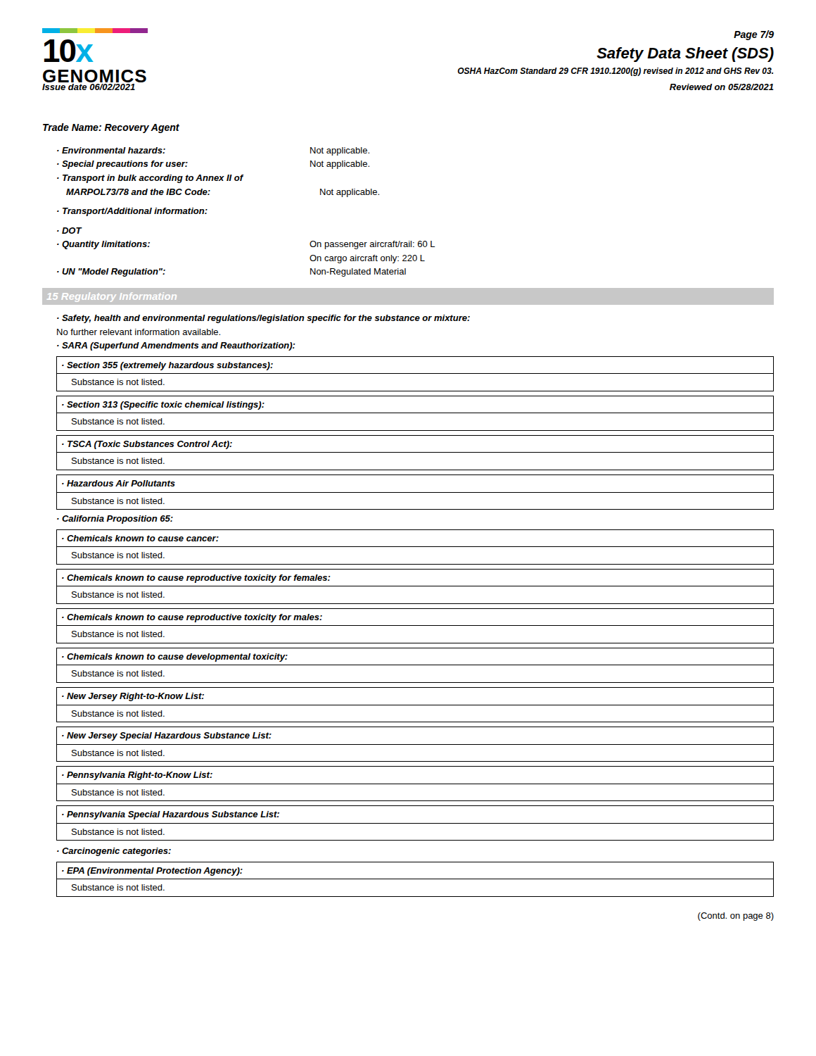10 x
GENOMICS
Page 7/9
Safety Data Sheet (SDS)
OSHA HazCom Standard 29 CFR 1910.1200(g) revised in 2012 and GHS Rev 03.
Issue date 06/02/2021
Reviewed on 05/28/2021
Trade Name: Recovery Agent
· Environmental hazards:
Not applicable.
· Special precautions for user:
Not applicable.
· Transport in bulk according to Annex II of
MARPOL73/78 and the IBC Code:
Not applicable.
· Transport/Additional information:
· DOT
· Quantity limitations:
On passenger aircraft/rail: 60 L
On cargo aircraft only: 220 L
· UN "Model Regulation":
Non-Regulated Material
15 Regulatory Information
· Safety, health and environmental regulations/legislation specific for the substance or mixture:
No further relevant information available.
· SARA (Superfund Amendments and Reauthorization):
| · Section 355 (extremely hazardous substances): |
| Substance is not listed. |
| · Section 313 (Specific toxic chemical listings): |
| Substance is not listed. |
| · TSCA (Toxic Substances Control Act): |
| Substance is not listed. |
| · Hazardous Air Pollutants |
| Substance is not listed. |
· California Proposition 65:
| · Chemicals known to cause cancer: |
| Substance is not listed. |
| · Chemicals known to cause reproductive toxicity for females: |
| Substance is not listed. |
| · Chemicals known to cause reproductive toxicity for males: |
| Substance is not listed. |
| · Chemicals known to cause developmental toxicity: |
| Substance is not listed. |
| · New Jersey Right-to-Know List: |
| Substance is not listed. |
| · New Jersey Special Hazardous Substance List: |
| Substance is not listed. |
| · Pennsylvania Right-to-Know List: |
| Substance is not listed. |
| · Pennsylvania Special Hazardous Substance List: |
| Substance is not listed. |
· Carcinogenic categories:
| · EPA (Environmental Protection Agency): |
| Substance is not listed. |
(Contd. on page 8)